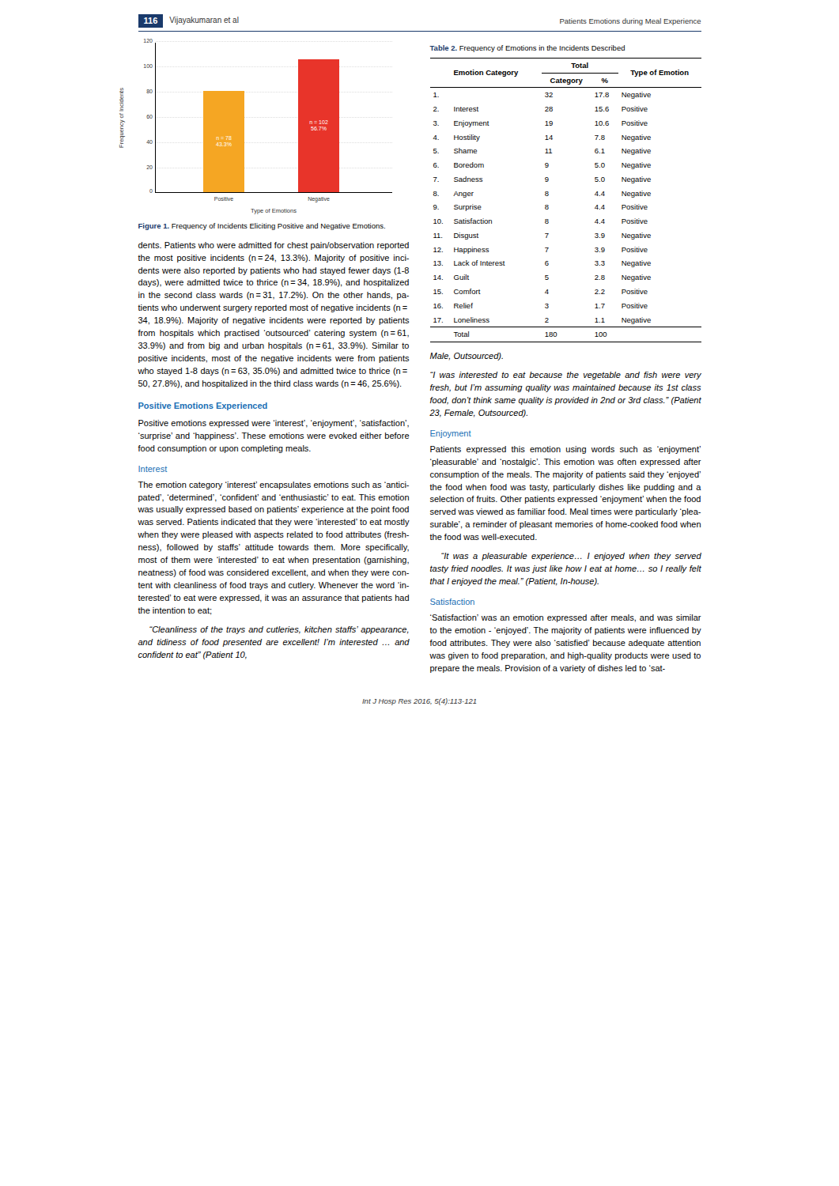116 Vijayakumaran et al
Patients Emotions during Meal Experience
Frequency of Incidents
120
100
80
60
40
20
0
n = 78
43.3%
n = 102
56.7%
Positive
Negative
Type of Emotions
Figure 1. Frequency of Incidents Eliciting Positive and Negative Emotions.
dents. Patients who were admitted for chest pain/observation reported the most positive incidents (n = 24, 13.3%). Majority of positive incidents were also reported by patients who had stayed fewer days (1-8 days), were admitted twice to thrice (n = 34, 18.9%), and hospitalized in the second class wards (n = 31, 17.2%). On the other hands, patients who underwent surgery reported most of negative incidents (n = 34, 18.9%). Majority of negative incidents were reported by patients from hospitals which practised ‘outsourced’ catering system (n = 61, 33.9%) and from big and urban hospitals (n = 61, 33.9%). Similar to positive incidents, most of the negative incidents were from patients who stayed 1-8 days (n = 63, 35.0%) and admitted twice to thrice (n = 50, 27.8%), and hospitalized in the third class wards (n = 46, 25.6%).
Positive Emotions Experienced
Positive emotions expressed were ‘interest’, ‘enjoyment’, ‘satisfaction’, ‘surprise’ and ‘happiness’. These emotions were evoked either before food consumption or upon completing meals.
Interest
The emotion category ‘interest’ encapsulates emotions such as ‘anticipated’, ‘determined’, ‘confident’ and ‘enthusiastic’ to eat. This emotion was usually expressed based on patients’ experience at the point food was served. Patients indicated that they were ‘interested’ to eat mostly when they were pleased with aspects related to food attributes (freshness), followed by staffs’ attitude towards them. More specifically, most of them were ‘interested’ to eat when presentation (garnishing, neatness) of food was considered excellent, and when they were content with cleanliness of food trays and cutlery. Whenever the word ‘interested’ to eat were expressed, it was an assurance that patients had the intention to eat;
“Cleanliness of the trays and cutleries, kitchen staffs’ appearance, and tidiness of food presented are excellent! I’m interested … and confident to eat” (Patient 10,
Table 2. Frequency of Emotions in the Incidents Described
| | Emotion Category | Total | Type of Emotion |
| --- | --- | --- | --- |
| Category | % |
| 1. | | 32 | 17.8 | Negative |
| 2. | Interest | 28 | 15.6 | Positive |
| 3. | Enjoyment | 19 | 10.6 | Positive |
| 4. | Hostility | 14 | 7.8 | Negative |
| 5. | Shame | 11 | 6.1 | Negative |
| 6. | Boredom | 9 | 5.0 | Negative |
| 7. | Sadness | 9 | 5.0 | Negative |
| 8. | Anger | 8 | 4.4 | Negative |
| 9. | Surprise | 8 | 4.4 | Positive |
| 10. | Satisfaction | 8 | 4.4 | Positive |
| 11. | Disgust | 7 | 3.9 | Negative |
| 12. | Happiness | 7 | 3.9 | Positive |
| 13. | Lack of Interest | 6 | 3.3 | Negative |
| 14. | Guilt | 5 | 2.8 | Negative |
| 15. | Comfort | 4 | 2.2 | Positive |
| 16. | Relief | 3 | 1.7 | Positive |
| 17. | Loneliness | 2 | 1.1 | Negative |
| | Total | 180 | 100 | |
Male, Outsourced).
“I was interested to eat because the vegetable and fish were very fresh, but I’m assuming quality was maintained because its 1st class food, don’t think same quality is provided in 2nd or 3rd class.” (Patient 23, Female, Outsourced).
Enjoyment
Patients expressed this emotion using words such as ‘enjoyment’ ‘pleasurable’ and ‘nostalgic’. This emotion was often expressed after consumption of the meals. The majority of patients said they ‘enjoyed’ the food when food was tasty, particularly dishes like pudding and a selection of fruits. Other patients expressed ‘enjoyment’ when the food served was viewed as familiar food. Meal times were particularly ‘pleasurable’, a reminder of pleasant memories of home-cooked food when the food was well-executed.
“It was a pleasurable experience… I enjoyed when they served tasty fried noodles. It was just like how I eat at home… so I really felt that I enjoyed the meal.” (Patient, In-house).
Satisfaction
‘Satisfaction’ was an emotion expressed after meals, and was similar to the emotion - ‘enjoyed’. The majority of patients were influenced by food attributes. They were also ‘satisfied’ because adequate attention was given to food preparation, and high-quality products were used to prepare the meals. Provision of a variety of dishes led to ‘sat-
Int J Hosp Res 2016, 5(4):113-121